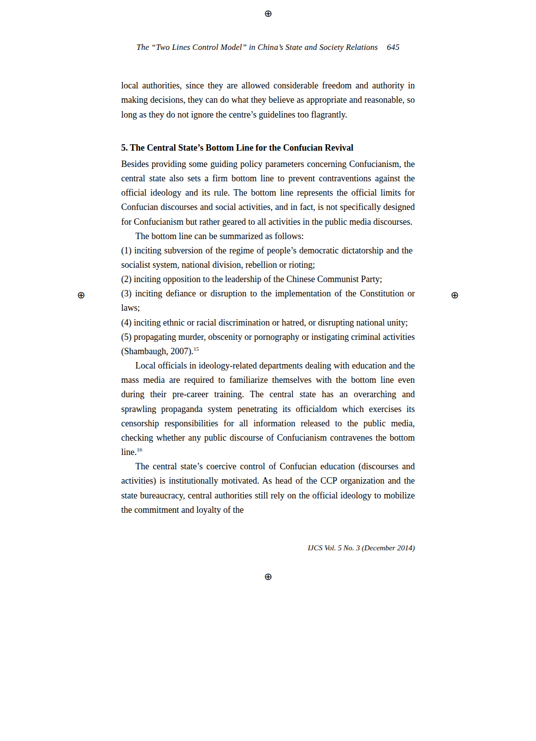⊕
⊕
⊕
⊕
The “Two Lines Control Model” in China’s State and Society Relations645
local authorities, since they are allowed considerable freedom and authority in making decisions, they can do what they believe as appropriate and reasonable, so long as they do not ignore the centre’s guidelines too flagrantly.
5. The Central State’s Bottom Line for the Confucian Revival
Besides providing some guiding policy parameters concerning Confucianism, the central state also sets a firm bottom line to prevent contraventions against the official ideology and its rule. The bottom line represents the official limits for Confucian discourses and social activities, and in fact, is not specifically designed for Confucianism but rather geared to all activities in the public media discourses.
The bottom line can be summarized as follows:
(1) inciting subversion of the regime of people’s democratic dictatorship and the socialist system, national division, rebellion or rioting;
(2) inciting opposition to the leadership of the Chinese Communist Party;
(3) inciting defiance or disruption to the implementation of the Constitution or laws;
(4) inciting ethnic or racial discrimination or hatred, or disrupting national unity;
(5) propagating murder, obscenity or pornography or instigating criminal activities (Shambaugh, 2007).15
Local officials in ideology-related departments dealing with education and the mass media are required to familiarize themselves with the bottom line even during their pre-career training. The central state has an overarching and sprawling propaganda system penetrating its officialdom which exercises its censorship responsibilities for all information released to the public media, checking whether any public discourse of Confucianism contravenes the bottom line.16
The central state’s coercive control of Confucian education (discourses and activities) is institutionally motivated. As head of the CCP organization and the state bureaucracy, central authorities still rely on the official ideology to mobilize the commitment and loyalty of the
IJCS Vol. 5 No. 3 (December 2014)